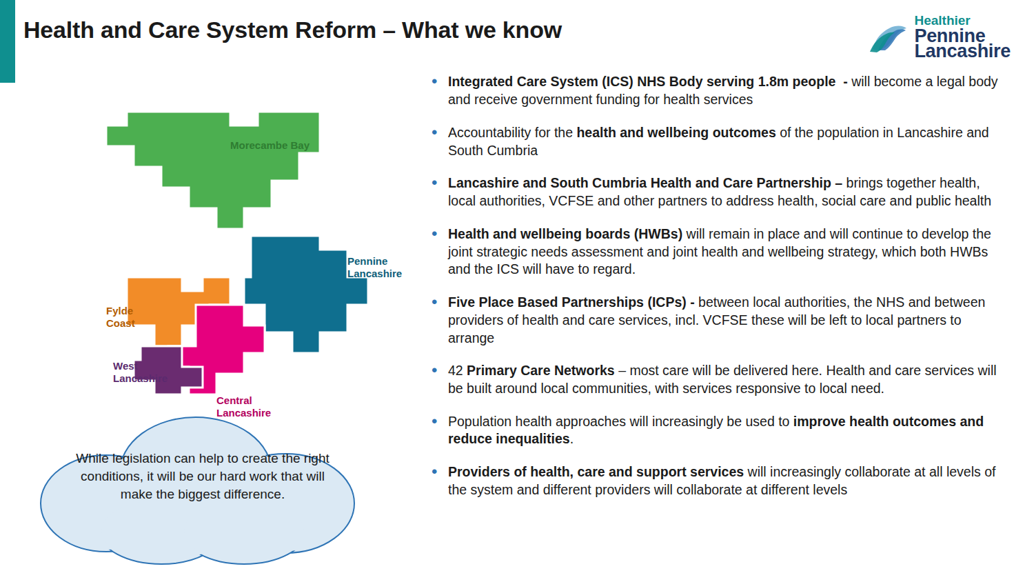Health and Care System Reform – What we know
Healthier Pennine Lancashire
Morecambe Bay
Pennine
Lancashire
Fylde
Coast
West
Lancashire
Central
Lancashire
While legislation can help to create the right conditions, it will be our hard work that will make the biggest difference.
Integrated Care System (ICS) NHS Body serving 1.8m people - will become a legal body and receive government funding for health services
Accountability for the health and wellbeing outcomes of the population in Lancashire and South Cumbria
Lancashire and South Cumbria Health and Care Partnership – brings together health, local authorities, VCFSE and other partners to address health, social care and public health
Health and wellbeing boards (HWBs) will remain in place and will continue to develop the joint strategic needs assessment and joint health and wellbeing strategy, which both HWBs and the ICS will have to regard.
Five Place Based Partnerships (ICPs) - between local authorities, the NHS and between providers of health and care services, incl. VCFSE these will be left to local partners to arrange
42 Primary Care Networks – most care will be delivered here. Health and care services will be built around local communities, with services responsive to local need.
Population health approaches will increasingly be used to improve health outcomes and reduce inequalities.
Providers of health, care and support services will increasingly collaborate at all levels of the system and different providers will collaborate at different levels